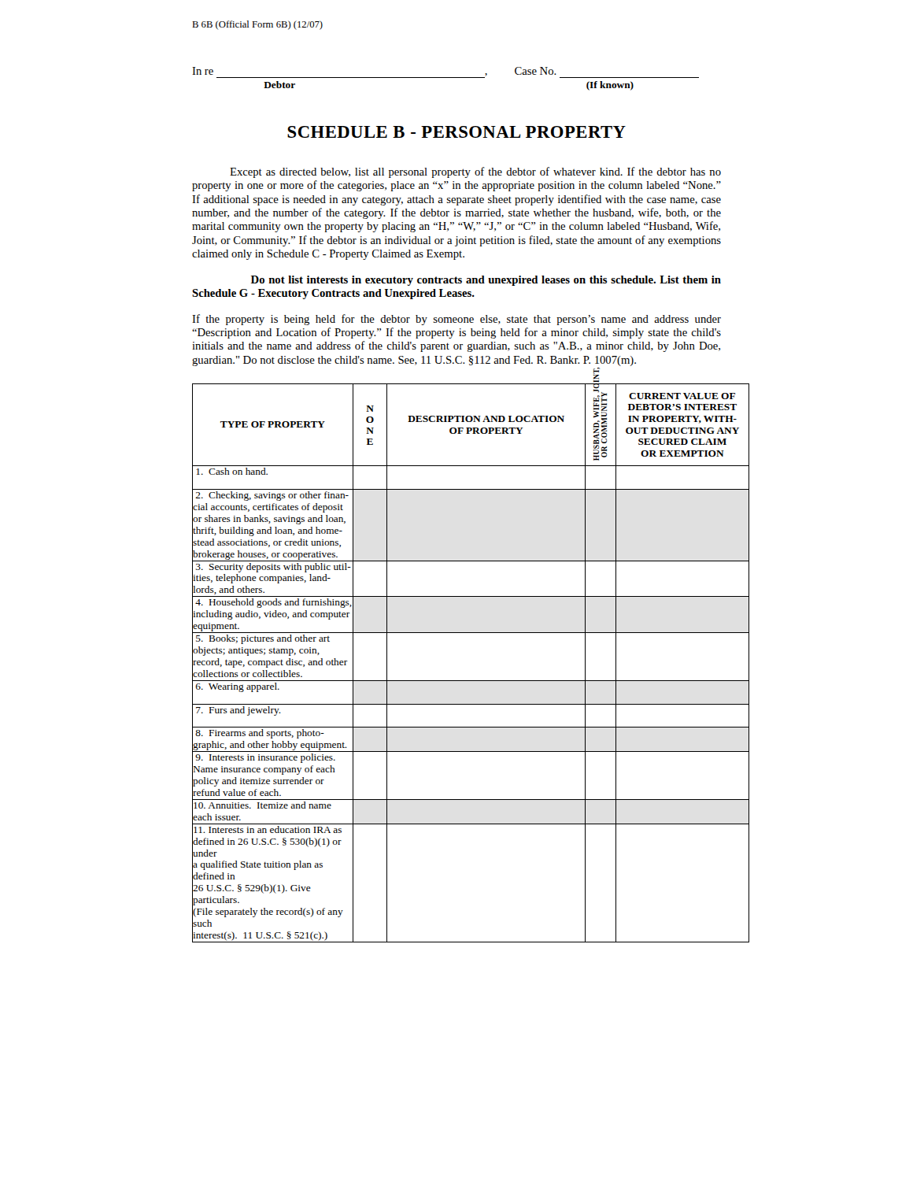B 6B (Official Form 6B) (12/07)
In re ,
Debtor
Case No.
(If known)
SCHEDULE B - PERSONAL PROPERTY
Except as directed below, list all personal property of the debtor of whatever kind. If the debtor has no property in one or more of the categories, place an “x” in the appropriate position in the column labeled “None.” If additional space is needed in any category, attach a separate sheet properly identified with the case name, case number, and the number of the category. If the debtor is married, state whether the husband, wife, both, or the marital community own the property by placing an “H,” “W,” “J,” or “C” in the column labeled “Husband, Wife, Joint, or Community.” If the debtor is an individual or a joint petition is filed, state the amount of any exemptions claimed only in Schedule C - Property Claimed as Exempt.
Do not list interests in executory contracts and unexpired leases on this schedule. List them in Schedule G - Executory Contracts and Unexpired Leases.
If the property is being held for the debtor by someone else, state that person’s name and address under “Description and Location of Property.” If the property is being held for a minor child, simply state the child's initials and the name and address of the child's parent or guardian, such as "A.B., a minor child, by John Doe, guardian." Do not disclose the child's name. See, 11 U.S.C. §112 and Fed. R. Bankr. P. 1007(m).
| TYPE OF PROPERTY | N O N E | DESCRIPTION AND LOCATION OF PROPERTY | HUSBAND, WIFE, JOINT, OR COMMUNITY | CURRENT VALUE OF DEBTOR’S INTEREST IN PROPERTY, WITH- OUT DEDUCTING ANY SECURED CLAIM OR EXEMPTION |
| --- | --- | --- | --- | --- |
| 1. Cash on hand. | | | | |
| 2. Checking, savings or other finan- cial accounts, certificates of deposit or shares in banks, savings and loan, thrift, building and loan, and home- stead associations, or credit unions, brokerage houses, or cooperatives. | | | | |
| 3. Security deposits with public util- ities, telephone companies, land- lords, and others. | | | | |
| 4. Household goods and furnishings, including audio, video, and computer equipment. | | | | |
| 5. Books; pictures and other art objects; antiques; stamp, coin, record, tape, compact disc, and other collections or collectibles. | | | | |
| 6. Wearing apparel. | | | | |
| 7. Furs and jewelry. | | | | |
| 8. Firearms and sports, photo- graphic, and other hobby equipment. | | | | |
| 9. Interests in insurance policies. Name insurance company of each policy and itemize surrender or refund value of each. | | | | |
| 10. Annuities. Itemize and name each issuer. | | | | |
| 11. Interests in an education IRA as defined in 26 U.S.C. § 530(b)(1) or under a qualified State tuition plan as defined in 26 U.S.C. § 529(b)(1). Give particulars. (File separately the record(s) of any such interest(s). 11 U.S.C. § 521(c).) | | | | |